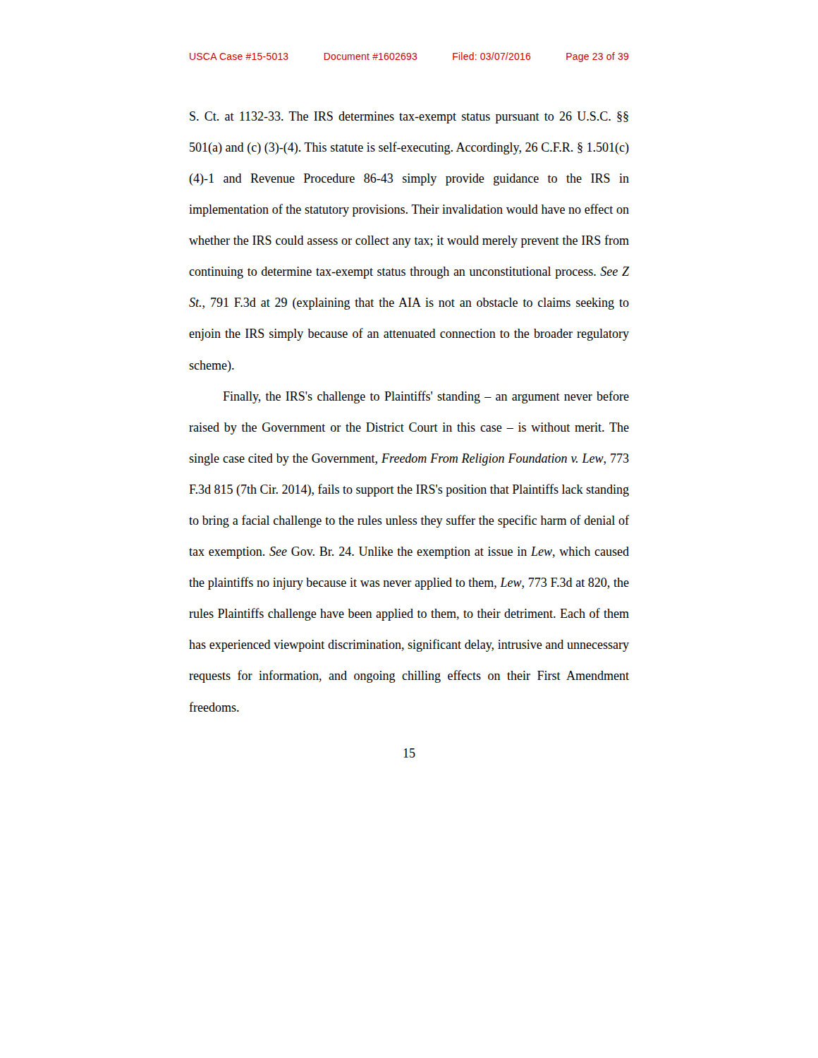USCA Case #15-5013 Document #1602693 Filed: 03/07/2016 Page 23 of 39
S. Ct. at 1132-33. The IRS determines tax-exempt status pursuant to 26 U.S.C. §§ 501(a) and (c) (3)-(4). This statute is self-executing. Accordingly, 26 C.F.R. § 1.501(c)(4)-1 and Revenue Procedure 86-43 simply provide guidance to the IRS in implementation of the statutory provisions. Their invalidation would have no effect on whether the IRS could assess or collect any tax; it would merely prevent the IRS from continuing to determine tax-exempt status through an unconstitutional process. See Z St., 791 F.3d at 29 (explaining that the AIA is not an obstacle to claims seeking to enjoin the IRS simply because of an attenuated connection to the broader regulatory scheme).
Finally, the IRS's challenge to Plaintiffs' standing – an argument never before raised by the Government or the District Court in this case – is without merit. The single case cited by the Government, Freedom From Religion Foundation v. Lew, 773 F.3d 815 (7th Cir. 2014), fails to support the IRS's position that Plaintiffs lack standing to bring a facial challenge to the rules unless they suffer the specific harm of denial of tax exemption. See Gov. Br. 24. Unlike the exemption at issue in Lew, which caused the plaintiffs no injury because it was never applied to them, Lew, 773 F.3d at 820, the rules Plaintiffs challenge have been applied to them, to their detriment. Each of them has experienced viewpoint discrimination, significant delay, intrusive and unnecessary requests for information, and ongoing chilling effects on their First Amendment freedoms.
15